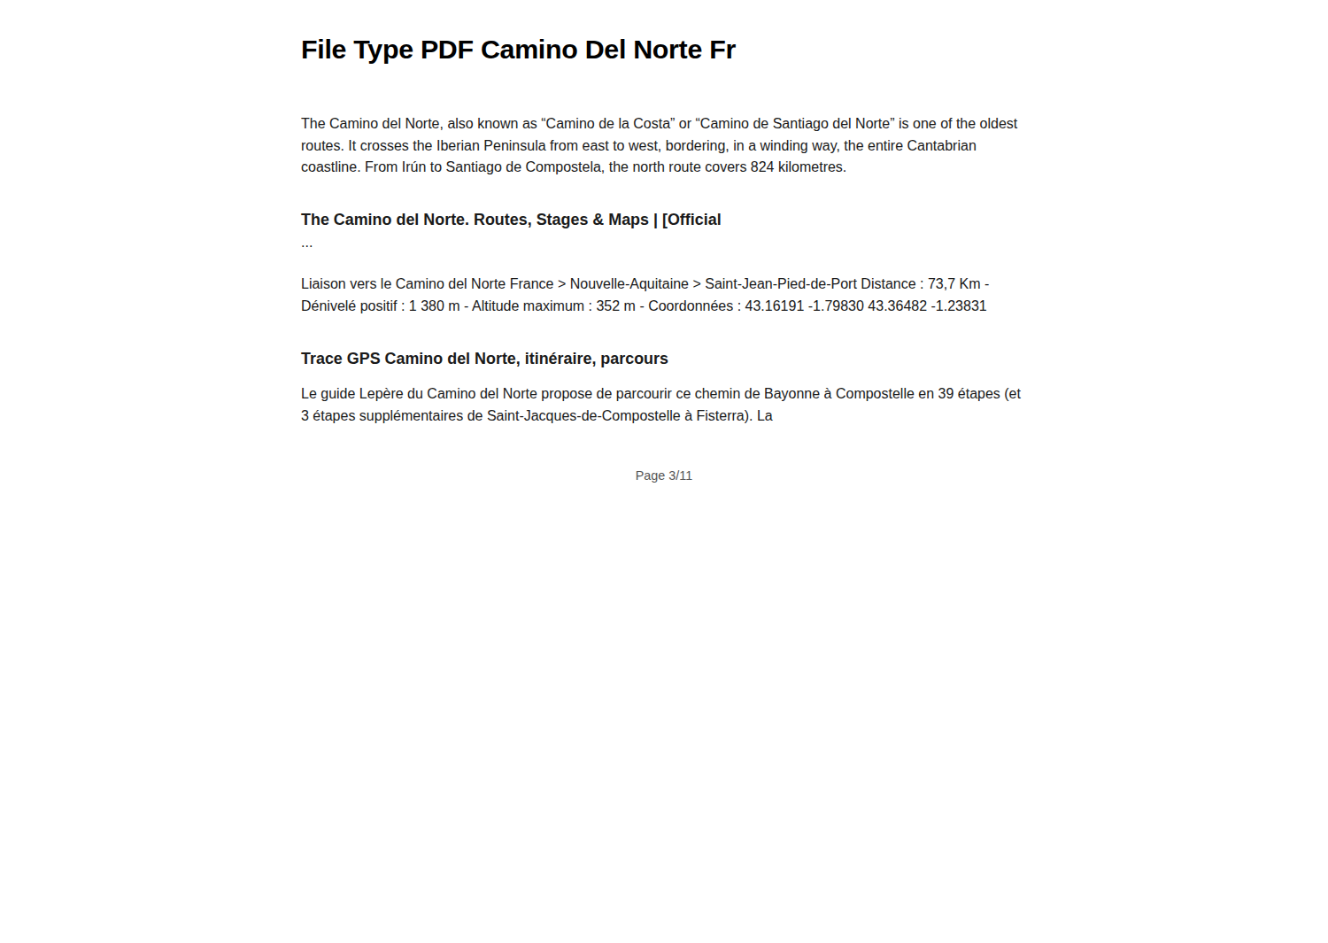File Type PDF Camino Del Norte Fr
The Camino del Norte, also known as “Camino de la Costa” or “Camino de Santiago del Norte” is one of the oldest routes. It crosses the Iberian Peninsula from east to west, bordering, in a winding way, the entire Cantabrian coastline. From Irún to Santiago de Compostela, the north route covers 824 kilometres.
The Camino del Norte. Routes, Stages & Maps | [Official
...
Liaison vers le Camino del Norte France > Nouvelle-Aquitaine > Saint-Jean-Pied-de-Port Distance : 73,7 Km - Dénivelé positif : 1 380 m - Altitude maximum : 352 m - Coordonnées : 43.16191 -1.79830 43.36482 -1.23831
Trace GPS Camino del Norte, itinéraire, parcours
Le guide Lepère du Camino del Norte propose de parcourir ce chemin de Bayonne à Compostelle en 39 étapes (et 3 étapes supplémentaires de Saint-Jacques-de-Compostelle à Fisterra). La
Page 3/11